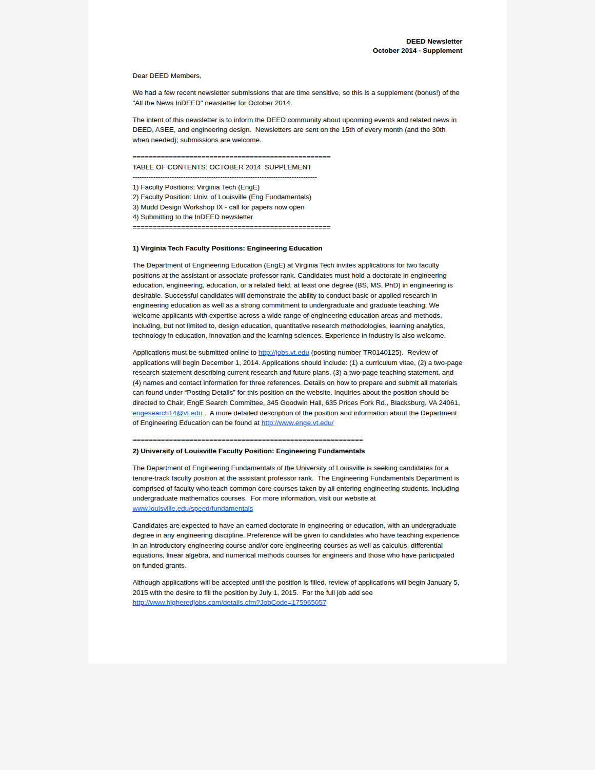DEED Newsletter
October 2014 - Supplement
Dear DEED Members,
We had a few recent newsletter submissions that are time sensitive, so this is a supplement (bonus!) of the "All the News InDEED" newsletter for October 2014.
The intent of this newsletter is to inform the DEED community about upcoming events and related news in DEED, ASEE, and engineering design. Newsletters are sent on the 15th of every month (and the 30th when needed); submissions are welcome.
=================================================
TABLE OF CONTENTS: OCTOBER 2014 SUPPLEMENT
--------------------------------------------------------------------------------
1) Faculty Positions: Virginia Tech (EngE)
2) Faculty Position: Univ. of Louisville (Eng Fundamentals)
3) Mudd Design Workshop IX - call for papers now open
4) Submitting to the InDEED newsletter
=================================================
1) Virginia Tech Faculty Positions: Engineering Education
The Department of Engineering Education (EngE) at Virginia Tech invites applications for two faculty positions at the assistant or associate professor rank. Candidates must hold a doctorate in engineering education, engineering, education, or a related field; at least one degree (BS, MS, PhD) in engineering is desirable. Successful candidates will demonstrate the ability to conduct basic or applied research in engineering education as well as a strong commitment to undergraduate and graduate teaching. We welcome applicants with expertise across a wide range of engineering education areas and methods, including, but not limited to, design education, quantitative research methodologies, learning analytics, technology in education, innovation and the learning sciences. Experience in industry is also welcome.
Applications must be submitted online to http://jobs.vt.edu (posting number TR0140125). Review of applications will begin December 1, 2014. Applications should include: (1) a curriculum vitae, (2) a two-page research statement describing current research and future plans, (3) a two-page teaching statement, and (4) names and contact information for three references. Details on how to prepare and submit all materials can found under “Posting Details” for this position on the website. Inquiries about the position should be directed to Chair, EngE Search Committee, 345 Goodwin Hall, 635 Prices Fork Rd., Blacksburg, VA 24061, engesearch14@vt.edu . A more detailed description of the position and information about the Department of Engineering Education can be found at http://www.enge.vt.edu/
=========================================================
2) University of Louisville Faculty Position: Engineering Fundamentals
The Department of Engineering Fundamentals of the University of Louisville is seeking candidates for a tenure-track faculty position at the assistant professor rank. The Engineering Fundamentals Department is comprised of faculty who teach common core courses taken by all entering engineering students, including undergraduate mathematics courses. For more information, visit our website at www.louisville.edu/speed/fundamentals
Candidates are expected to have an earned doctorate in engineering or education, with an undergraduate degree in any engineering discipline. Preference will be given to candidates who have teaching experience in an introductory engineering course and/or core engineering courses as well as calculus, differential equations, linear algebra, and numerical methods courses for engineers and those who have participated on funded grants.
Although applications will be accepted until the position is filled, review of applications will begin January 5, 2015 with the desire to fill the position by July 1, 2015. For the full job add see http://www.higheredjobs.com/details.cfm?JobCode=175965057